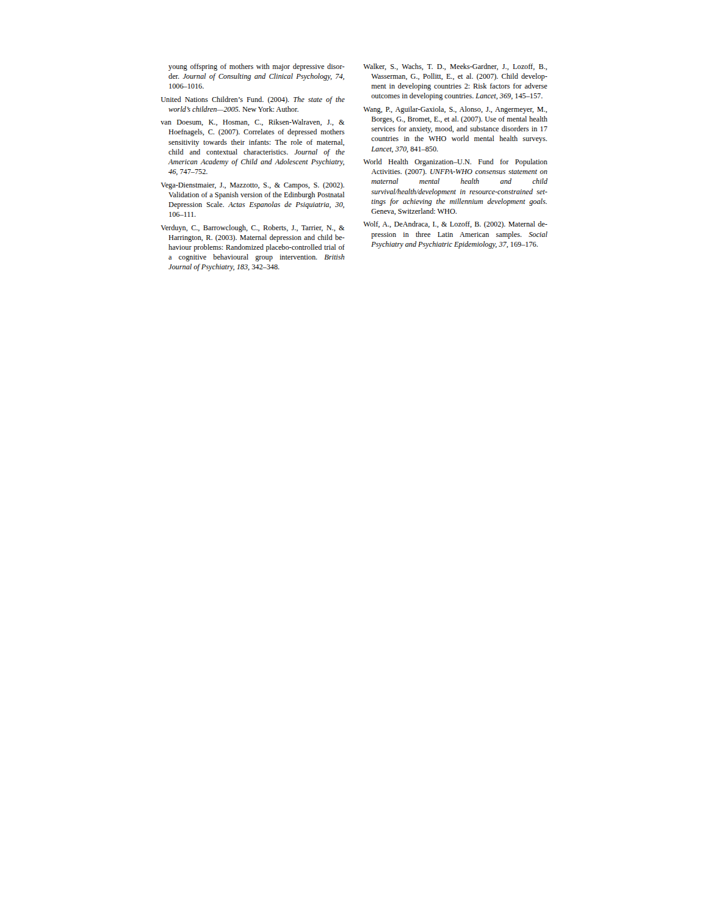young offspring of mothers with major depressive disorder. Journal of Consulting and Clinical Psychology, 74, 1006–1016.
United Nations Children’s Fund. (2004). The state of the world’s children—2005. New York: Author.
van Doesum, K., Hosman, C., Riksen-Walraven, J., & Hoefnagels, C. (2007). Correlates of depressed mothers sensitivity towards their infants: The role of maternal, child and contextual characteristics. Journal of the American Academy of Child and Adolescent Psychiatry, 46, 747–752.
Vega-Dienstmaier, J., Mazzotto, S., & Campos, S. (2002). Validation of a Spanish version of the Edinburgh Postnatal Depression Scale. Actas Espanolas de Psiquiatria, 30, 106–111.
Verduyn, C., Barrowclough, C., Roberts, J., Tarrier, N., & Harrington, R. (2003). Maternal depression and child behaviour problems: Randomized placebo-controlled trial of a cognitive behavioural group intervention. British Journal of Psychiatry, 183, 342–348.
Walker, S., Wachs, T. D., Meeks-Gardner, J., Lozoff, B., Wasserman, G., Pollitt, E., et al. (2007). Child development in developing countries 2: Risk factors for adverse outcomes in developing countries. Lancet, 369, 145–157.
Wang, P., Aguilar-Gaxiola, S., Alonso, J., Angermeyer, M., Borges, G., Bromet, E., et al. (2007). Use of mental health services for anxiety, mood, and substance disorders in 17 countries in the WHO world mental health surveys. Lancet, 370, 841–850.
World Health Organization–U.N. Fund for Population Activities. (2007). UNFPA-WHO consensus statement on maternal mental health and child survival/health/development in resource-constrained settings for achieving the millennium development goals. Geneva, Switzerland: WHO.
Wolf, A., DeAndraca, I., & Lozoff, B. (2002). Maternal depression in three Latin American samples. Social Psychiatry and Psychiatric Epidemiology, 37, 169–176.